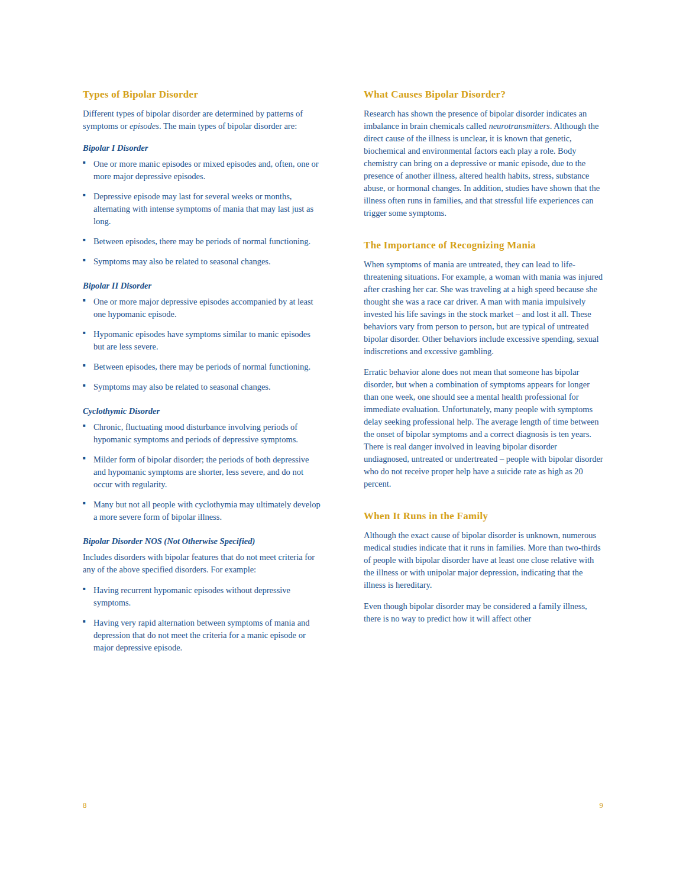Types of Bipolar Disorder
Different types of bipolar disorder are determined by patterns of symptoms or episodes. The main types of bipolar disorder are:
Bipolar I Disorder
One or more manic episodes or mixed episodes and, often, one or more major depressive episodes.
Depressive episode may last for several weeks or months, alternating with intense symptoms of mania that may last just as long.
Between episodes, there may be periods of normal functioning.
Symptoms may also be related to seasonal changes.
Bipolar II Disorder
One or more major depressive episodes accompanied by at least one hypomanic episode.
Hypomanic episodes have symptoms similar to manic episodes but are less severe.
Between episodes, there may be periods of normal functioning.
Symptoms may also be related to seasonal changes.
Cyclothymic Disorder
Chronic, fluctuating mood disturbance involving periods of hypomanic symptoms and periods of depressive symptoms.
Milder form of bipolar disorder; the periods of both depressive and hypomanic symptoms are shorter, less severe, and do not occur with regularity.
Many but not all people with cyclothymia may ultimately develop a more severe form of bipolar illness.
Bipolar Disorder NOS (Not Otherwise Specified)
Includes disorders with bipolar features that do not meet criteria for any of the above specified disorders. For example:
Having recurrent hypomanic episodes without depressive symptoms.
Having very rapid alternation between symptoms of mania and depression that do not meet the criteria for a manic episode or major depressive episode.
What Causes Bipolar Disorder?
Research has shown the presence of bipolar disorder indicates an imbalance in brain chemicals called neurotransmitters. Although the direct cause of the illness is unclear, it is known that genetic, biochemical and environmental factors each play a role. Body chemistry can bring on a depressive or manic episode, due to the presence of another illness, altered health habits, stress, substance abuse, or hormonal changes. In addition, studies have shown that the illness often runs in families, and that stressful life experiences can trigger some symptoms.
The Importance of Recognizing Mania
When symptoms of mania are untreated, they can lead to life-threatening situations. For example, a woman with mania was injured after crashing her car. She was traveling at a high speed because she thought she was a race car driver. A man with mania impulsively invested his life savings in the stock market – and lost it all. These behaviors vary from person to person, but are typical of untreated bipolar disorder. Other behaviors include excessive spending, sexual indiscretions and excessive gambling.
Erratic behavior alone does not mean that someone has bipolar disorder, but when a combination of symptoms appears for longer than one week, one should see a mental health professional for immediate evaluation. Unfortunately, many people with symptoms delay seeking professional help. The average length of time between the onset of bipolar symptoms and a correct diagnosis is ten years. There is real danger involved in leaving bipolar disorder undiagnosed, untreated or undertreated – people with bipolar disorder who do not receive proper help have a suicide rate as high as 20 percent.
When It Runs in the Family
Although the exact cause of bipolar disorder is unknown, numerous medical studies indicate that it runs in families. More than two-thirds of people with bipolar disorder have at least one close relative with the illness or with unipolar major depression, indicating that the illness is hereditary.
Even though bipolar disorder may be considered a family illness, there is no way to predict how it will affect other
8
9